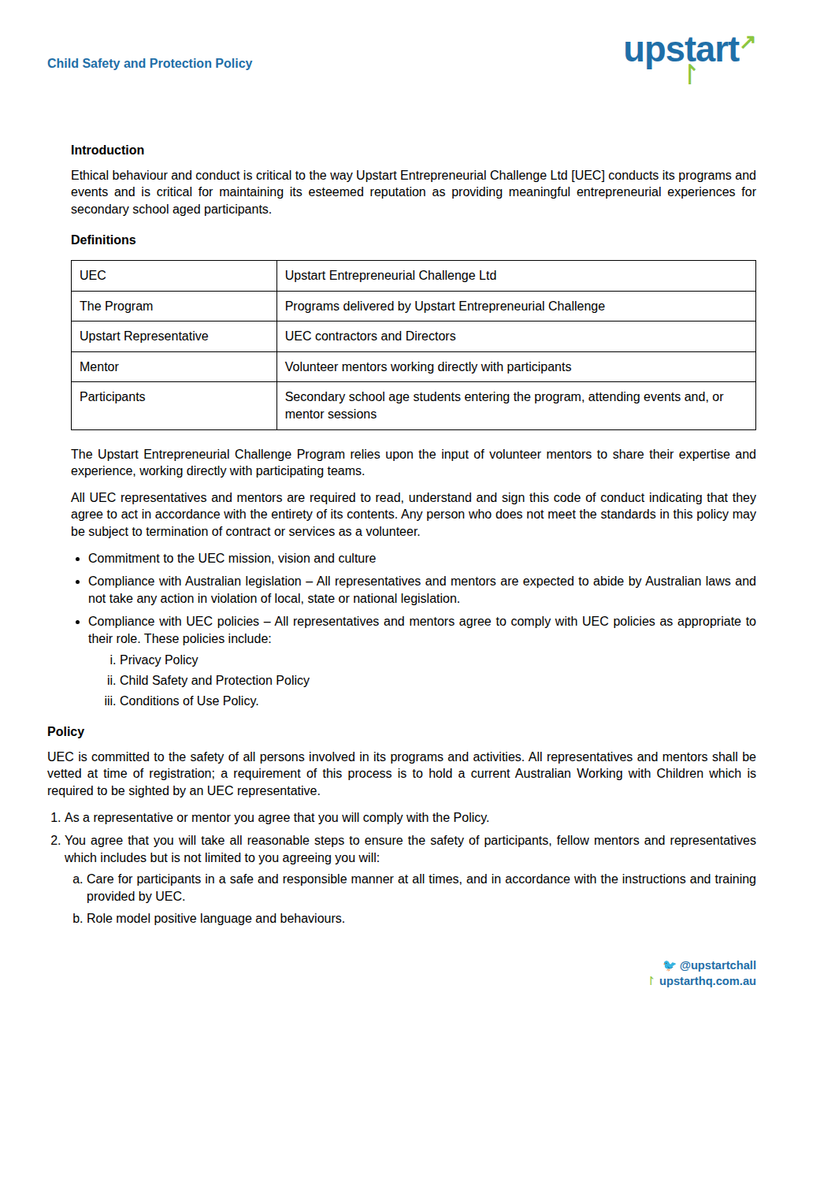Child Safety and Protection Policy
up start↗
↾
Introduction
Ethical behaviour and conduct is critical to the way Upstart Entrepreneurial Challenge Ltd [UEC] conducts its programs and events and is critical for maintaining its esteemed reputation as providing meaningful entrepreneurial experiences for secondary school aged participants.
Definitions
| UEC | Upstart Entrepreneurial Challenge Ltd |
| The Program | Programs delivered by Upstart Entrepreneurial Challenge |
| Upstart Representative | UEC contractors and Directors |
| Mentor | Volunteer mentors working directly with participants |
| Participants | Secondary school age students entering the program, attending events and, or mentor sessions |
The Upstart Entrepreneurial Challenge Program relies upon the input of volunteer mentors to share their expertise and experience, working directly with participating teams.
All UEC representatives and mentors are required to read, understand and sign this code of conduct indicating that they agree to act in accordance with the entirety of its contents. Any person who does not meet the standards in this policy may be subject to termination of contract or services as a volunteer.
Commitment to the UEC mission, vision and culture
Compliance with Australian legislation – All representatives and mentors are expected to abide by Australian laws and not take any action in violation of local, state or national legislation.
Compliance with UEC policies – All representatives and mentors agree to comply with UEC policies as appropriate to their role. These policies include:
Privacy Policy
Child Safety and Protection Policy
Conditions of Use Policy.
Policy
UEC is committed to the safety of all persons involved in its programs and activities. All representatives and mentors shall be vetted at time of registration; a requirement of this process is to hold a current Australian Working with Children which is required to be sighted by an UEC representative.
As a representative or mentor you agree that you will comply with the Policy.
You agree that you will take all reasonable steps to ensure the safety of participants, fellow mentors and representatives which includes but is not limited to you agreeing you will:
Care for participants in a safe and responsible manner at all times, and in accordance with the instructions and training provided by UEC.
Role model positive language and behaviours.
🐦@upstartchall
↾upstarthq.com.au